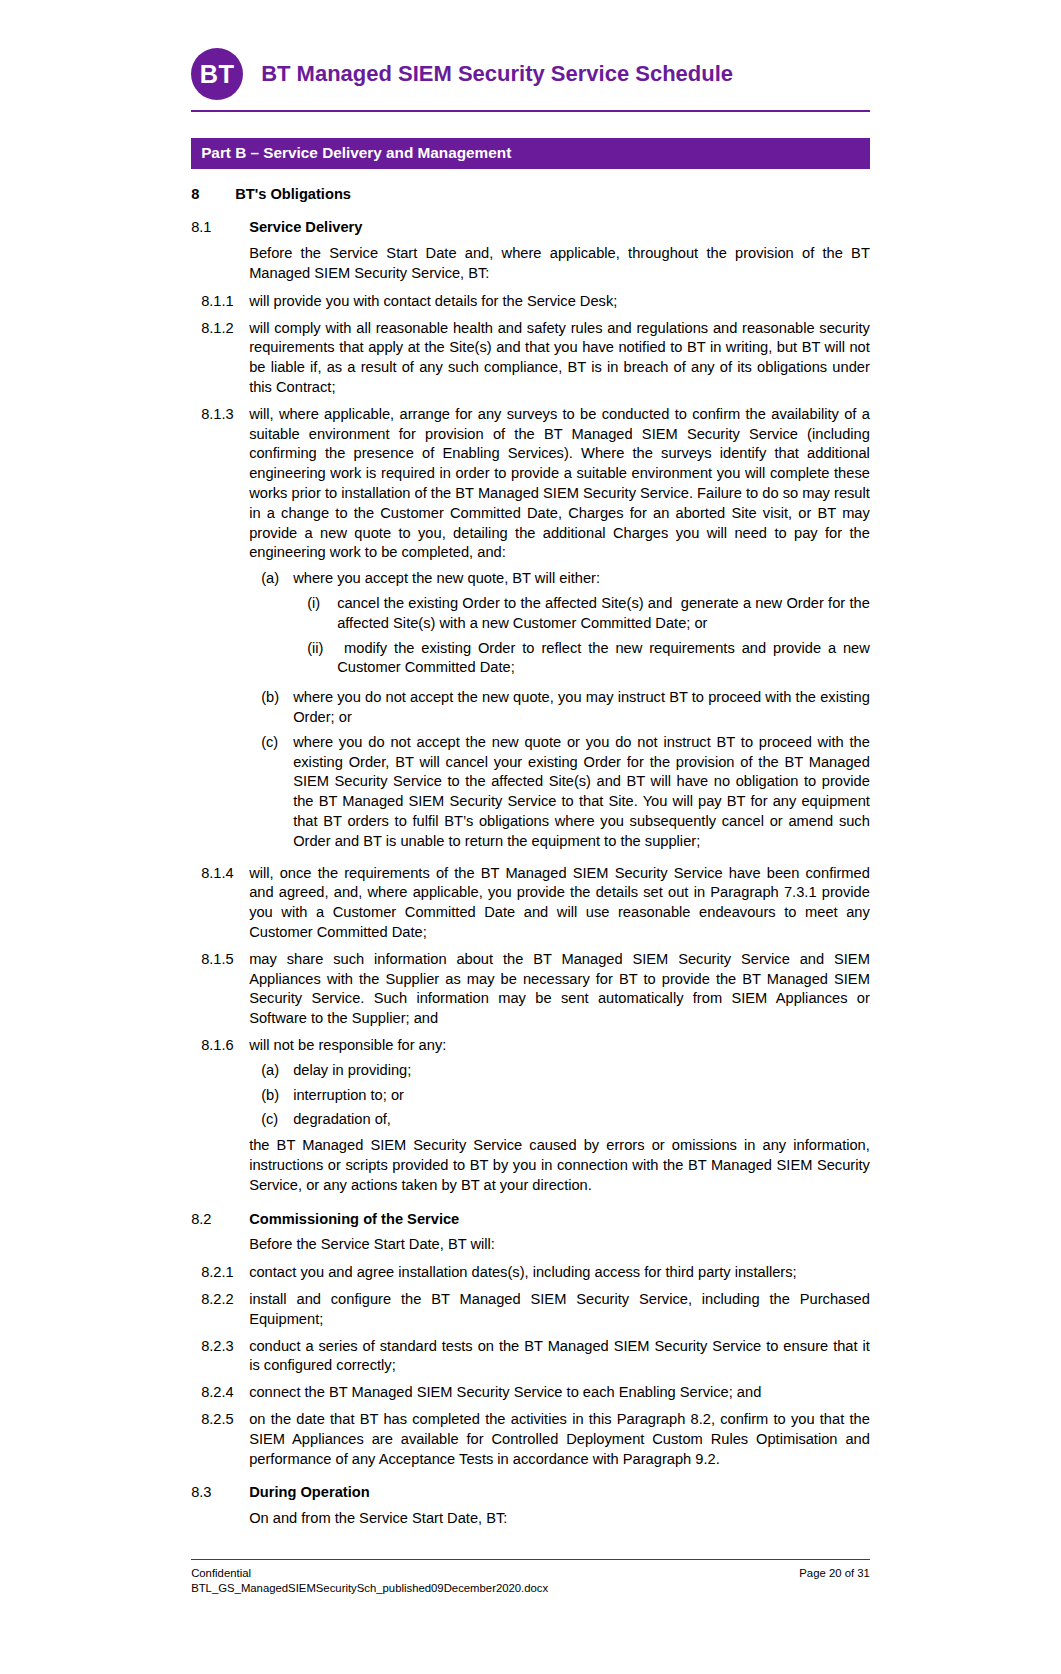BT
BT Managed SIEM Security Service Schedule
Part B – Service Delivery and Management
8 BT's Obligations
8.1 Service Delivery
Before the Service Start Date and, where applicable, throughout the provision of the BT Managed SIEM Security Service, BT:
8.1.1 will provide you with contact details for the Service Desk;
8.1.2 will comply with all reasonable health and safety rules and regulations and reasonable security requirements that apply at the Site(s) and that you have notified to BT in writing, but BT will not be liable if, as a result of any such compliance, BT is in breach of any of its obligations under this Contract;
8.1.3 will, where applicable, arrange for any surveys to be conducted to confirm the availability of a suitable environment for provision of the BT Managed SIEM Security Service (including confirming the presence of Enabling Services). Where the surveys identify that additional engineering work is required in order to provide a suitable environment you will complete these works prior to installation of the BT Managed SIEM Security Service. Failure to do so may result in a change to the Customer Committed Date, Charges for an aborted Site visit, or BT may provide a new quote to you, detailing the additional Charges you will need to pay for the engineering work to be completed, and:
(a) where you accept the new quote, BT will either:
(i) cancel the existing Order to the affected Site(s) and generate a new Order for the affected Site(s) with a new Customer Committed Date; or
(ii) modify the existing Order to reflect the new requirements and provide a new Customer Committed Date;
(b) where you do not accept the new quote, you may instruct BT to proceed with the existing Order; or
(c) where you do not accept the new quote or you do not instruct BT to proceed with the existing Order, BT will cancel your existing Order for the provision of the BT Managed SIEM Security Service to the affected Site(s) and BT will have no obligation to provide the BT Managed SIEM Security Service to that Site. You will pay BT for any equipment that BT orders to fulfil BT’s obligations where you subsequently cancel or amend such Order and BT is unable to return the equipment to the supplier;
8.1.4 will, once the requirements of the BT Managed SIEM Security Service have been confirmed and agreed, and, where applicable, you provide the details set out in Paragraph 7.3.1 provide you with a Customer Committed Date and will use reasonable endeavours to meet any Customer Committed Date;
8.1.5 may share such information about the BT Managed SIEM Security Service and SIEM Appliances with the Supplier as may be necessary for BT to provide the BT Managed SIEM Security Service. Such information may be sent automatically from SIEM Appliances or Software to the Supplier; and
8.1.6 will not be responsible for any:
(a) delay in providing;
(b) interruption to; or
(c) degradation of,
the BT Managed SIEM Security Service caused by errors or omissions in any information, instructions or scripts provided to BT by you in connection with the BT Managed SIEM Security Service, or any actions taken by BT at your direction.
8.2 Commissioning of the Service
Before the Service Start Date, BT will:
8.2.1 contact you and agree installation dates(s), including access for third party installers;
8.2.2 install and configure the BT Managed SIEM Security Service, including the Purchased Equipment;
8.2.3 conduct a series of standard tests on the BT Managed SIEM Security Service to ensure that it is configured correctly;
8.2.4 connect the BT Managed SIEM Security Service to each Enabling Service; and
8.2.5 on the date that BT has completed the activities in this Paragraph 8.2, confirm to you that the SIEM Appliances are available for Controlled Deployment Custom Rules Optimisation and performance of any Acceptance Tests in accordance with Paragraph 9.2.
8.3 During Operation
On and from the Service Start Date, BT:
Confidential
BTL_GS_ManagedSIEMSecuritySch_published09December2020.docx
Page 20 of 31